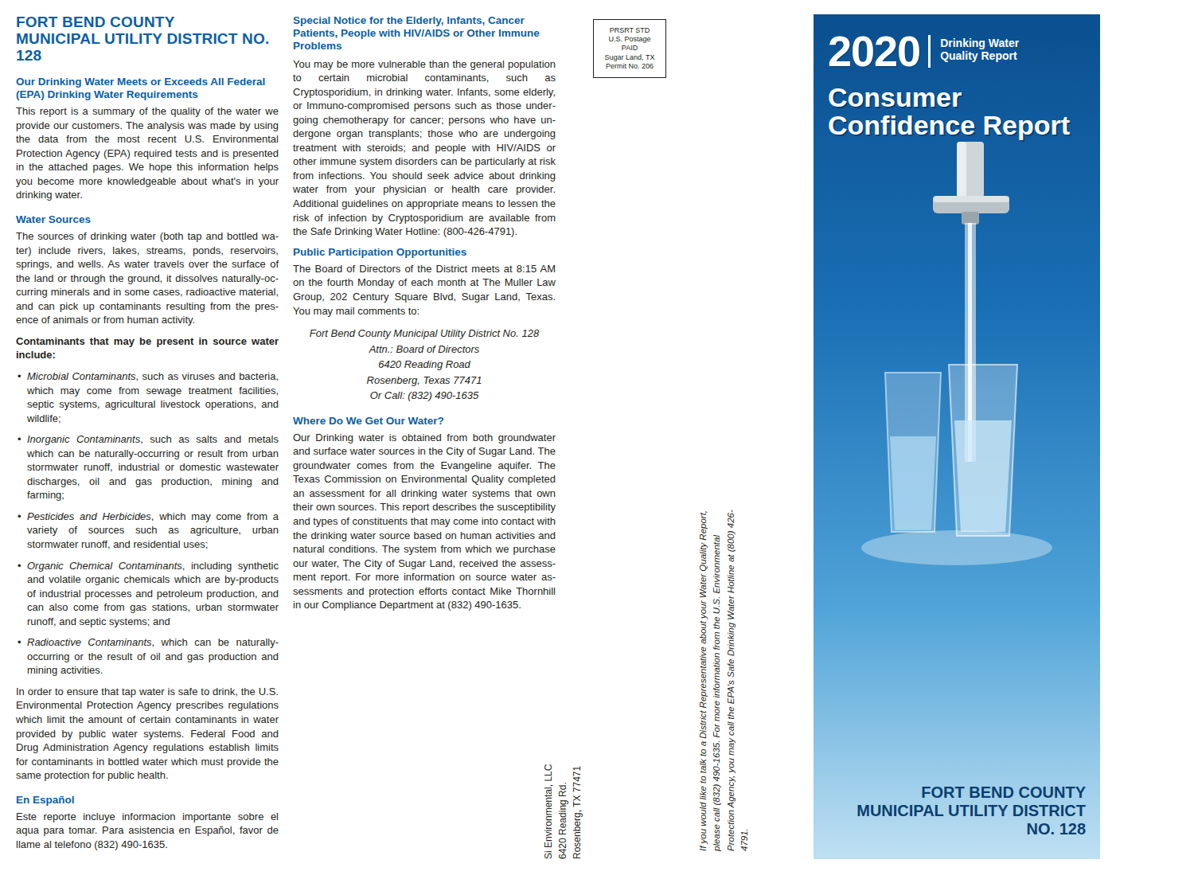Fort Bend County Municipal Utility District No. 128
Our Drinking Water Meets or Exceeds All Federal (EPA) Drinking Water Requirements
This report is a summary of the quality of the water we provide our customers. The analysis was made by using the data from the most recent U.S. Environmental Protection Agency (EPA) required tests and is presented in the attached pages. We hope this information helps you become more knowledgeable about what's in your drinking water.
Water Sources
The sources of drinking water (both tap and bottled water) include rivers, lakes, streams, ponds, reservoirs, springs, and wells. As water travels over the surface of the land or through the ground, it dissolves naturally-occurring minerals and in some cases, radioactive material, and can pick up contaminants resulting from the presence of animals or from human activity.
Contaminants that may be present in source water include:
Microbial Contaminants, such as viruses and bacteria, which may come from sewage treatment facilities, septic systems, agricultural livestock operations, and wildlife;
Inorganic Contaminants, such as salts and metals which can be naturally-occurring or result from urban stormwater runoff, industrial or domestic wastewater discharges, oil and gas production, mining and farming;
Pesticides and Herbicides, which may come from a variety of sources such as agriculture, urban stormwater runoff, and residential uses;
Organic Chemical Contaminants, including synthetic and volatile organic chemicals which are by-products of industrial processes and petroleum production, and can also come from gas stations, urban stormwater runoff, and septic systems; and
Radioactive Contaminants, which can be naturally-occurring or the result of oil and gas production and mining activities.
In order to ensure that tap water is safe to drink, the U.S. Environmental Protection Agency prescribes regulations which limit the amount of certain contaminants in water provided by public water systems. Federal Food and Drug Administration Agency regulations establish limits for contaminants in bottled water which must provide the same protection for public health.
En Español
Este reporte incluye informacion importante sobre el aqua para tomar. Para asistencia en Español, favor de llame al telefono (832) 490-1635.
Special Notice for the Elderly, Infants, Cancer Patients, People with HIV/AIDS or Other Immune Problems
You may be more vulnerable than the general population to certain microbial contaminants, such as Cryptosporidium, in drinking water. Infants, some elderly, or Immuno-compromised persons such as those undergoing chemotherapy for cancer; persons who have undergone organ transplants; those who are undergoing treatment with steroids; and people with HIV/AIDS or other immune system disorders can be particularly at risk from infections. You should seek advice about drinking water from your physician or health care provider. Additional guidelines on appropriate means to lessen the risk of infection by Cryptosporidium are available from the Safe Drinking Water Hotline: (800-426-4791).
Public Participation Opportunities
The Board of Directors of the District meets at 8:15 AM on the fourth Monday of each month at The Muller Law Group, 202 Century Square Blvd, Sugar Land, Texas. You may mail comments to:
Fort Bend County Municipal Utility District No. 128
Attn.: Board of Directors
6420 Reading Road
Rosenberg, Texas 77471
Or Call: (832) 490-1635
Where Do We Get Our Water?
Our Drinking water is obtained from both groundwater and surface water sources in the City of Sugar Land. The groundwater comes from the Evangeline aquifer. The Texas Commission on Environmental Quality completed an assessment for all drinking water systems that own their own sources. This report describes the susceptibility and types of constituents that may come into contact with the drinking water source based on human activities and natural conditions. The system from which we purchase our water, The City of Sugar Land, received the assessment report. For more information on source water assessments and protection efforts contact Mike Thornhill in our Compliance Department at (832) 490-1635.
PRSRT STD
U.S. Postage
PAID
Sugar Land, TX
Permit No. 206
Si Environmental, LLC
6420 Reading Rd.
Rosenberg, TX 77471
If you would like to talk to a District Representative about your Water Quality Report, please call (832) 490-1635. For more information from the U.S. Environmental Protection Agency, you may call the EPA's Safe Drinking Water Hotline at (800) 426-4791.
2020
Drinking Water
Quality Report
Consumer
Confidence Report
Fort Bend County Municipal Utility District No. 128